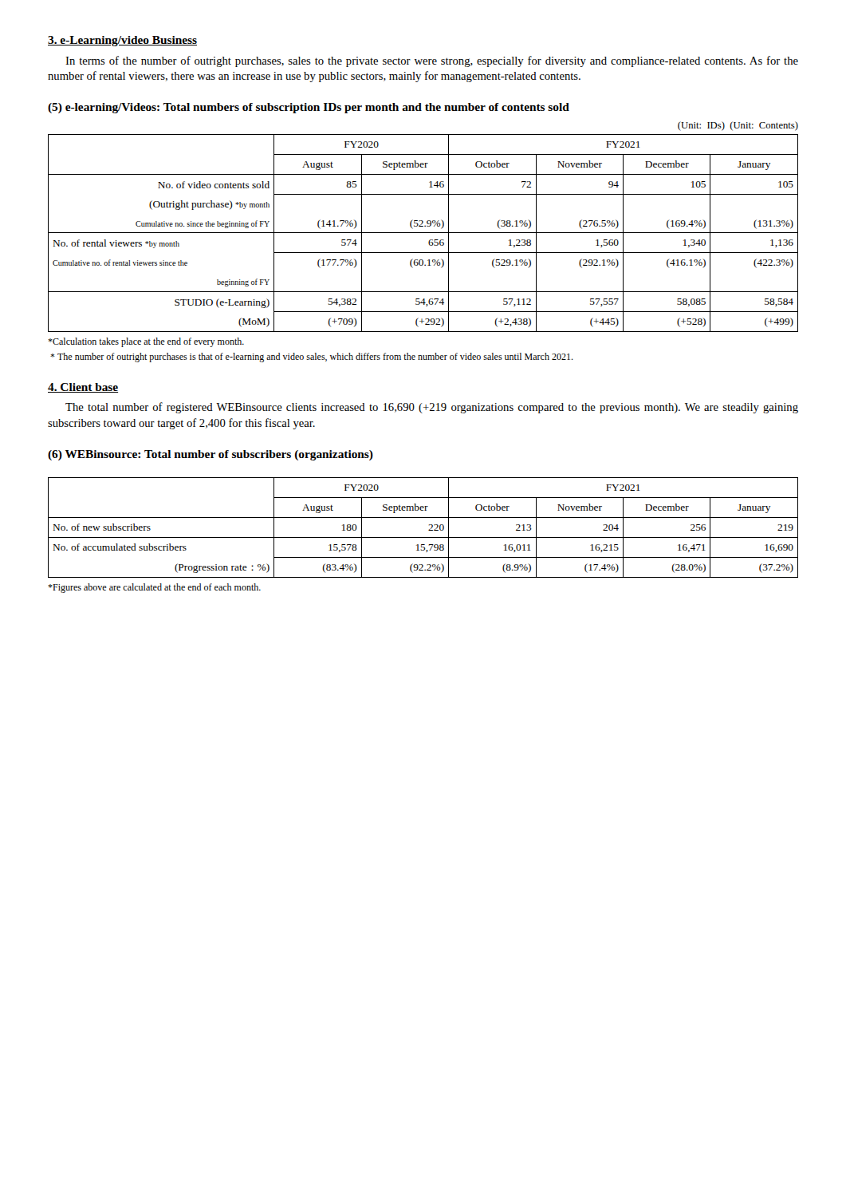3. e-Learning/video Business
In terms of the number of outright purchases, sales to the private sector were strong, especially for diversity and compliance-related contents. As for the number of rental viewers, there was an increase in use by public sectors, mainly for management-related contents.
(5) e-learning/Videos: Total numbers of subscription IDs per month and the number of contents sold
(Unit: IDs) (Unit: Contents)
| | FY2020 | FY2021 |
| --- | --- | --- |
| August | September | October | November | December | January |
| No. of video contents sold | 85 | 146 | 72 | 94 | 105 | 105 |
| (Outright purchase) *by month | | | | | | |
| Cumulative no. since the beginning of FY | (141.7%) | (52.9%) | (38.1%) | (276.5%) | (169.4%) | (131.3%) |
| No. of rental viewers *by month | 574 | 656 | 1,238 | 1,560 | 1,340 | 1,136 |
| Cumulative no. of rental viewers since the | (177.7%) | (60.1%) | (529.1%) | (292.1%) | (416.1%) | (422.3%) |
| beginning of FY | | | | | | |
| STUDIO (e-Learning) | 54,382 | 54,674 | 57,112 | 57,557 | 58,085 | 58,584 |
| (MoM) | (+709) | (+292) | (+2,438) | (+445) | (+528) | (+499) |
*Calculation takes place at the end of every month.
＊The number of outright purchases is that of e-learning and video sales, which differs from the number of video sales until March 2021.
4. Client base
The total number of registered WEBinsource clients increased to 16,690 (+219 organizations compared to the previous month). We are steadily gaining subscribers toward our target of 2,400 for this fiscal year.
(6) WEBinsource: Total number of subscribers (organizations)
| | FY2020 | FY2021 |
| --- | --- | --- |
| August | September | October | November | December | January |
| No. of new subscribers | 180 | 220 | 213 | 204 | 256 | 219 |
| No. of accumulated subscribers | 15,578 | 15,798 | 16,011 | 16,215 | 16,471 | 16,690 |
| (Progression rate：%) | (83.4%) | (92.2%) | (8.9%) | (17.4%) | (28.0%) | (37.2%) |
*Figures above are calculated at the end of each month.